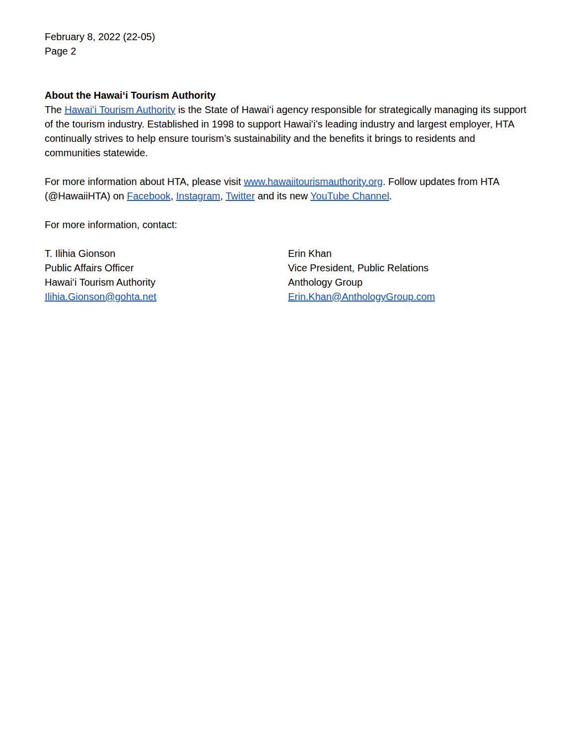February 8, 2022 (22-05)
Page 2
About the Hawaiʻi Tourism Authority
The Hawaiʻi Tourism Authority is the State of Hawaiʻi agency responsible for strategically managing its support of the tourism industry. Established in 1998 to support Hawaiʻi’s leading industry and largest employer, HTA continually strives to help ensure tourism’s sustainability and the benefits it brings to residents and communities statewide.
For more information about HTA, please visit www.hawaiitourismauthority.org. Follow updates from HTA (@HawaiiHTA) on Facebook, Instagram, Twitter and its new YouTube Channel.
For more information, contact:
| T. Ilihia Gionson Public Affairs Officer Hawaiʻi Tourism Authority Ilihia.Gionson@gohta.net | Erin Khan Vice President, Public Relations Anthology Group Erin.Khan@AnthologyGroup.com |